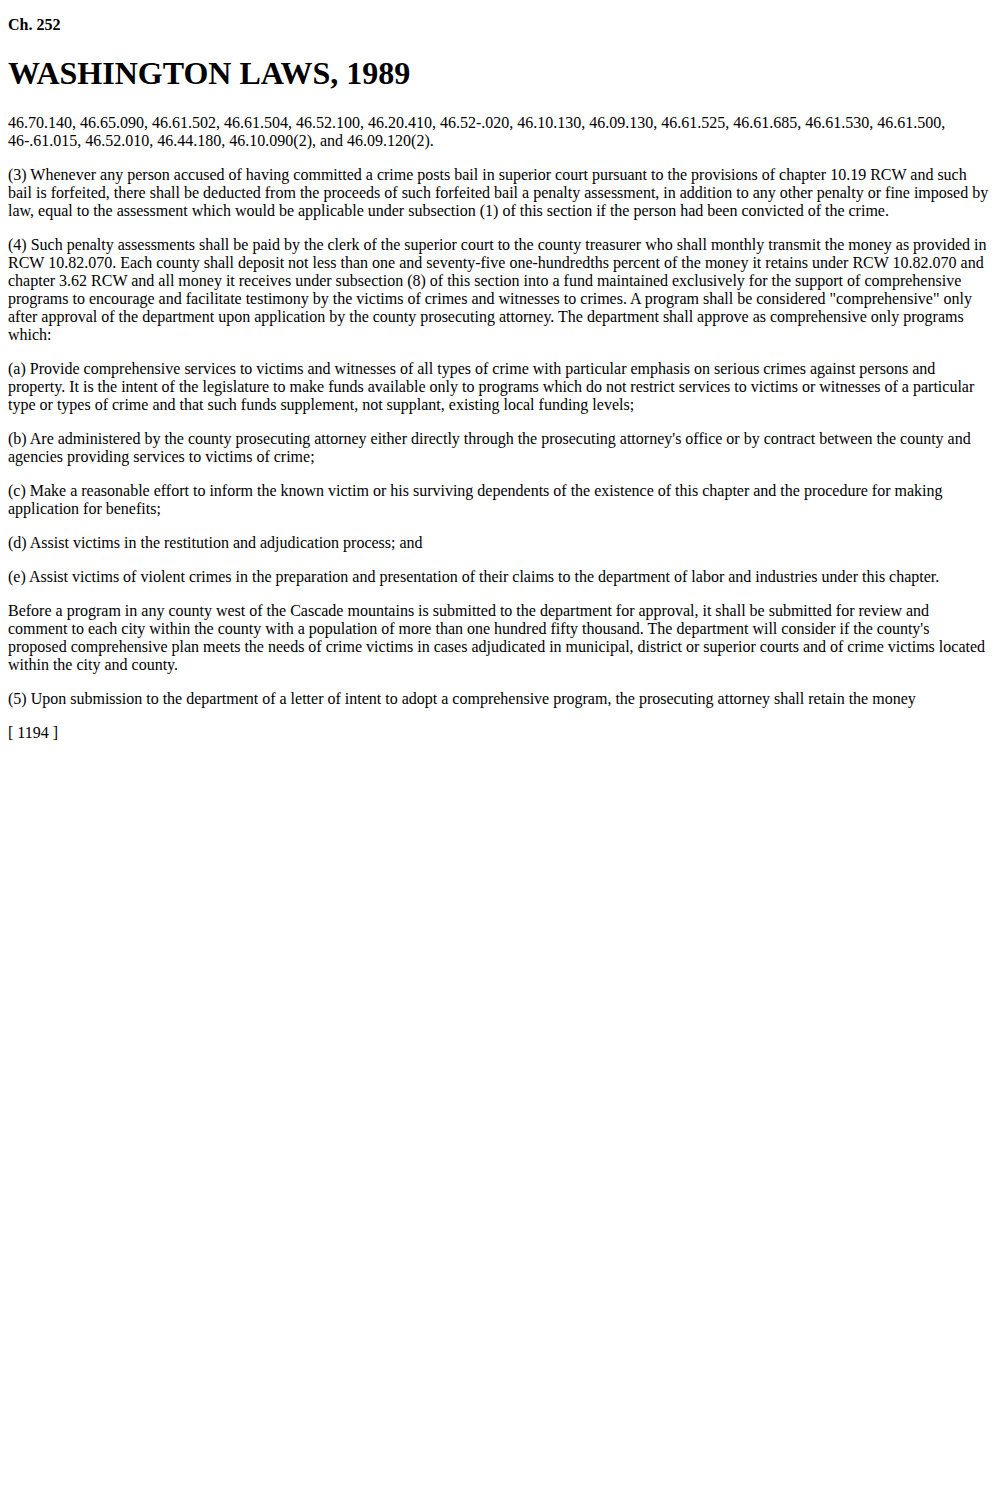Ch. 252
WASHINGTON LAWS, 1989
46.70.140, 46.65.090, 46.61.502, 46.61.504, 46.52.100, 46.20.410, 46.52-.020, 46.10.130, 46.09.130, 46.61.525, 46.61.685, 46.61.530, 46.61.500, 46-.61.015, 46.52.010, 46.44.180, 46.10.090(2), and 46.09.120(2).
(3) Whenever any person accused of having committed a crime posts bail in superior court pursuant to the provisions of chapter 10.19 RCW and such bail is forfeited, there shall be deducted from the proceeds of such forfeited bail a penalty assessment, in addition to any other penalty or fine imposed by law, equal to the assessment which would be applicable under subsection (1) of this section if the person had been convicted of the crime.
(4) Such penalty assessments shall be paid by the clerk of the superior court to the county treasurer who shall monthly transmit the money as provided in RCW 10.82.070. Each county shall deposit not less than one and seventy-five one-hundredths percent of the money it retains under RCW 10.82.070 and chapter 3.62 RCW and all money it receives under subsection (8) of this section into a fund maintained exclusively for the support of comprehensive programs to encourage and facilitate testimony by the victims of crimes and witnesses to crimes. A program shall be considered "comprehensive" only after approval of the department upon application by the county prosecuting attorney. The department shall approve as comprehensive only programs which:
(a) Provide comprehensive services to victims and witnesses of all types of crime with particular emphasis on serious crimes against persons and property. It is the intent of the legislature to make funds available only to programs which do not restrict services to victims or witnesses of a particular type or types of crime and that such funds supplement, not supplant, existing local funding levels;
(b) Are administered by the county prosecuting attorney either directly through the prosecuting attorney's office or by contract between the county and agencies providing services to victims of crime;
(c) Make a reasonable effort to inform the known victim or his surviving dependents of the existence of this chapter and the procedure for making application for benefits;
(d) Assist victims in the restitution and adjudication process; and
(e) Assist victims of violent crimes in the preparation and presentation of their claims to the department of labor and industries under this chapter.
Before a program in any county west of the Cascade mountains is submitted to the department for approval, it shall be submitted for review and comment to each city within the county with a population of more than one hundred fifty thousand. The department will consider if the county's proposed comprehensive plan meets the needs of crime victims in cases adjudicated in municipal, district or superior courts and of crime victims located within the city and county.
(5) Upon submission to the department of a letter of intent to adopt a comprehensive program, the prosecuting attorney shall retain the money
[ 1194 ]